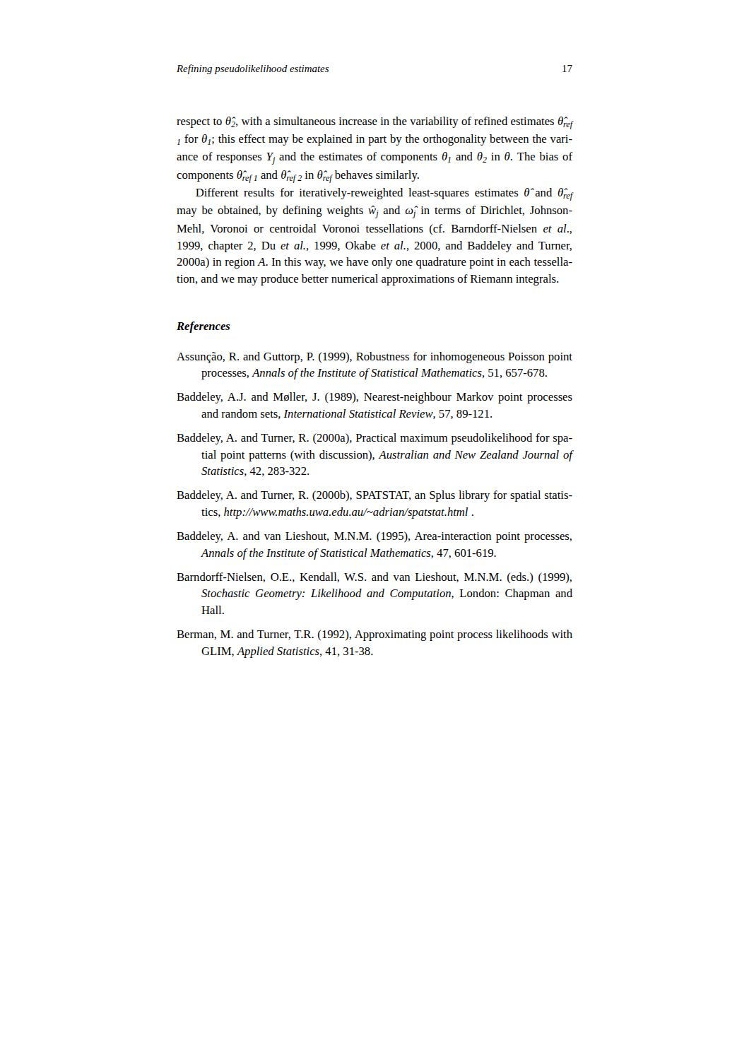Refining pseudolikelihood estimates 17
respect to θ̂2, with a simultaneous increase in the variability of refined estimates θ̂ref 1 for θ1; this effect may be explained in part by the orthogonality between the variance of responses Yj and the estimates of components θ1 and θ2 in θ. The bias of components θ̂ref 1 and θ̂ref 2 in θ̂ref behaves similarly.
Different results for iteratively-reweighted least-squares estimates θ̂ and θ̂ref may be obtained, by defining weights ŵj and ω̂j in terms of Dirichlet, Johnson-Mehl, Voronoi or centroidal Voronoi tessellations (cf. Barndorff-Nielsen et al., 1999, chapter 2, Du et al., 1999, Okabe et al., 2000, and Baddeley and Turner, 2000a) in region A. In this way, we have only one quadrature point in each tessellation, and we may produce better numerical approximations of Riemann integrals.
References
Assunção, R. and Guttorp, P. (1999), Robustness for inhomogeneous Poisson point processes, Annals of the Institute of Statistical Mathematics, 51, 657-678.
Baddeley, A.J. and Møller, J. (1989), Nearest-neighbour Markov point processes and random sets, International Statistical Review, 57, 89-121.
Baddeley, A. and Turner, R. (2000a), Practical maximum pseudolikelihood for spatial point patterns (with discussion), Australian and New Zealand Journal of Statistics, 42, 283-322.
Baddeley, A. and Turner, R. (2000b), SPATSTAT, an Splus library for spatial statistics, http://www.maths.uwa.edu.au/~adrian/spatstat.html .
Baddeley, A. and van Lieshout, M.N.M. (1995), Area-interaction point processes, Annals of the Institute of Statistical Mathematics, 47, 601-619.
Barndorff-Nielsen, O.E., Kendall, W.S. and van Lieshout, M.N.M. (eds.) (1999), Stochastic Geometry: Likelihood and Computation, London: Chapman and Hall.
Berman, M. and Turner, T.R. (1992), Approximating point process likelihoods with GLIM, Applied Statistics, 41, 31-38.